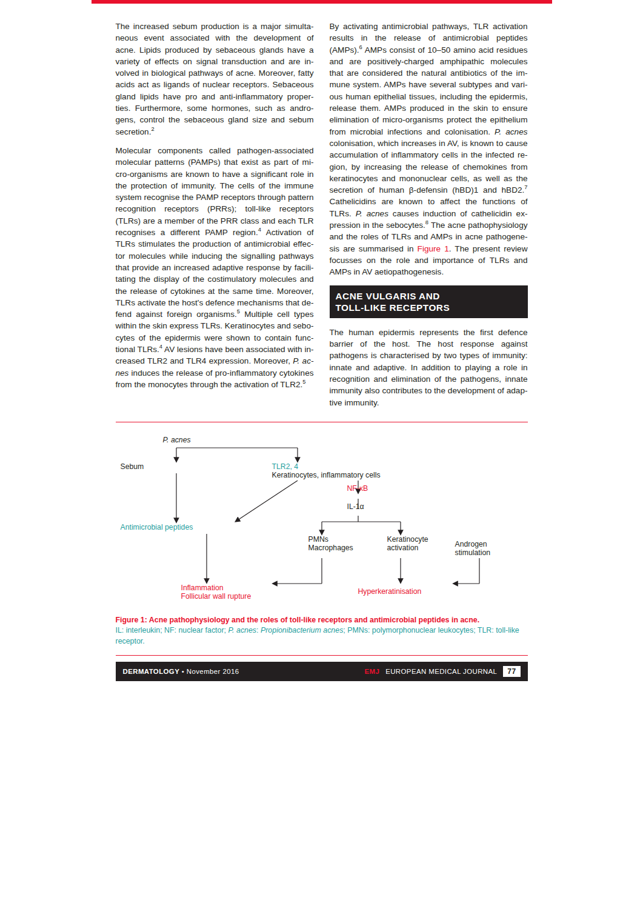The increased sebum production is a major simultaneous event associated with the development of acne. Lipids produced by sebaceous glands have a variety of effects on signal transduction and are involved in biological pathways of acne. Moreover, fatty acids act as ligands of nuclear receptors. Sebaceous gland lipids have pro and anti-inflammatory properties. Furthermore, some hormones, such as androgens, control the sebaceous gland size and sebum secretion.2
Molecular components called pathogen-associated molecular patterns (PAMPs) that exist as part of micro-organisms are known to have a significant role in the protection of immunity. The cells of the immune system recognise the PAMP receptors through pattern recognition receptors (PRRs); toll-like receptors (TLRs) are a member of the PRR class and each TLR recognises a different PAMP region.4 Activation of TLRs stimulates the production of antimicrobial effector molecules while inducing the signalling pathways that provide an increased adaptive response by facilitating the display of the costimulatory molecules and the release of cytokines at the same time. Moreover, TLRs activate the host's defence mechanisms that defend against foreign organisms.5 Multiple cell types within the skin express TLRs. Keratinocytes and sebocytes of the epidermis were shown to contain functional TLRs.4 AV lesions have been associated with increased TLR2 and TLR4 expression. Moreover, P. acnes induces the release of pro-inflammatory cytokines from the monocytes through the activation of TLR2.5
By activating antimicrobial pathways, TLR activation results in the release of antimicrobial peptides (AMPs).6 AMPs consist of 10–50 amino acid residues and are positively-charged amphipathic molecules that are considered the natural antibiotics of the immune system. AMPs have several subtypes and various human epithelial tissues, including the epidermis, release them. AMPs produced in the skin to ensure elimination of micro-organisms protect the epithelium from microbial infections and colonisation. P. acnes colonisation, which increases in AV, is known to cause accumulation of inflammatory cells in the infected region, by increasing the release of chemokines from keratinocytes and mononuclear cells, as well as the secretion of human β-defensin (hBD)1 and hBD2.7 Cathelicidins are known to affect the functions of TLRs. P. acnes causes induction of cathelicidin expression in the sebocytes.8 The acne pathophysiology and the roles of TLRs and AMPs in acne pathogenesis are summarised in Figure 1. The present review focusses on the role and importance of TLRs and AMPs in AV aetiopathogenesis.
ACNE VULGARIS AND
TOLL-LIKE RECEPTORS
The human epidermis represents the first defence barrier of the host. The host response against pathogens is characterised by two types of immunity: innate and adaptive. In addition to playing a role in recognition and elimination of the pathogens, innate immunity also contributes to the development of adaptive immunity.
P. acnes
Sebum
TLR2, 4
Keratinocytes, inflammatory cells
NF-κB
IL-1α
Antimicrobial peptides
PMNs
Macrophages
Keratinocyte
activation
Androgen
stimulation
Inflammation
Follicular wall rupture
Hyperkeratinisation
Figure 1: Acne pathophysiology and the roles of toll-like receptors and antimicrobial peptides in acne.
IL: interleukin; NF: nuclear factor; P. acnes: Propionibacterium acnes; PMNs: polymorphonuclear leukocytes; TLR: toll-like receptor.
DERMATOLOGY • November 2016
EMJ EUROPEAN MEDICAL JOURNAL 77